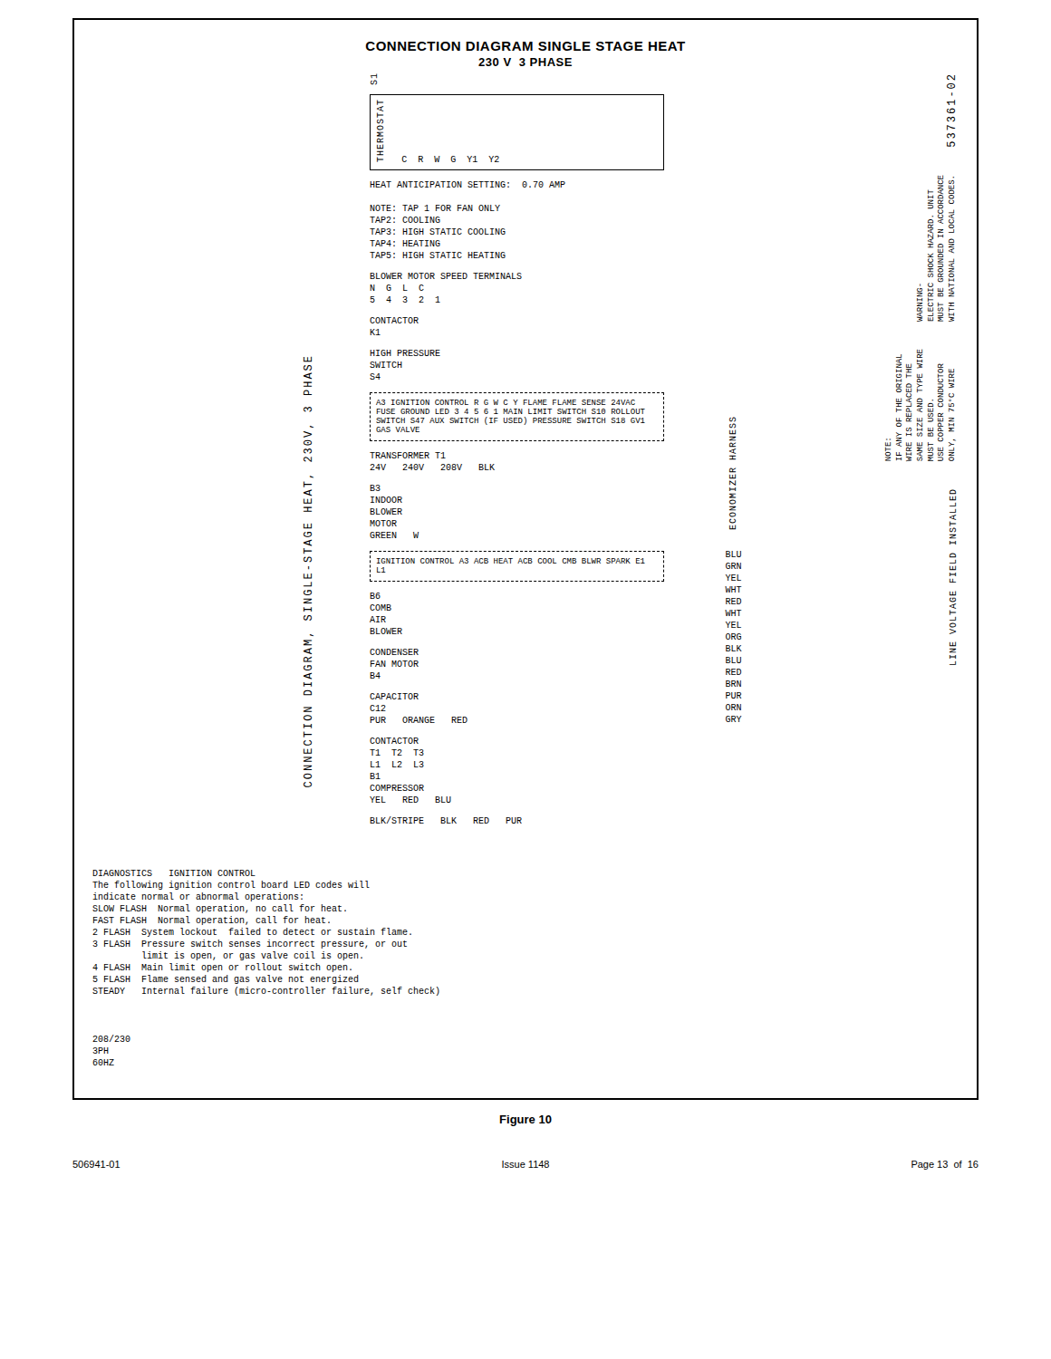CONNECTION DIAGRAM SINGLE STAGE HEAT
230 V 3 PHASE
DIAGNOSTICS IGNITION CONTROL The following ignition control board LED codes will indicate normal or abnormal operations: SLOW FLASH Normal operation, no call for heat. FAST FLASH Normal operation, call for heat. 2 FLASH System lockout failed to detect or sustain flame. 3 FLASH Pressure switch senses incorrect pressure, or out limit is open, or gas valve coil is open. 4 FLASH Main limit open or rollout switch open. 5 FLASH Flame sensed and gas valve not energized STEADY Internal failure (micro-controller failure, self check)
208/230 3PH 60HZ
CONNECTION DIAGRAM, SINGLE-STAGE HEAT, 230V, 3 PHASE
S1
THERMOSTAT C R W G Y1 Y2
HEAT ANTICIPATION SETTING: 0.70 AMP NOTE: TAP 1 FOR FAN ONLY TAP2: COOLING TAP3: HIGH STATIC COOLING TAP4: HEATING TAP5: HIGH STATIC HEATING
BLOWER MOTOR SPEED TERMINALS N G L C 5 4 3 2 1
CONTACTOR K1
HIGH PRESSURE SWITCH S4
A3 IGNITION CONTROL R G W C Y FLAME FLAME SENSE 24VAC FUSE GROUND LED 3 4 5 6 1 MAIN LIMIT SWITCH S10 ROLLOUT SWITCH S47 AUX SWITCH (IF USED) PRESSURE SWITCH S18 GV1 GAS VALVE
TRANSFORMER T1 24V 240V 208V BLK
B3 INDOOR BLOWER MOTOR GREEN W
IGNITION CONTROL A3 ACB HEAT ACB COOL CMB BLWR SPARK E1 L1
B6 COMB AIR BLOWER
CONDENSER FAN MOTOR B4
CAPACITOR C12 PUR ORANGE RED
CONTACTOR T1 T2 T3 L1 L2 L3 B1 COMPRESSOR YEL RED BLU
BLK/STRIPE BLK RED PUR
ECONOMIZER HARNESS
BLU GRN YEL WHT RED WHT YEL ORG BLK BLU RED BRN PUR ORN GRY
537361-02
WARNING- ELECTRIC SHOCK HAZARD. UNIT MUST BE GROUNDED IN ACCORDANCE WITH NATIONAL AND LOCAL CODES.
NOTE: IF ANY OF THE ORIGINAL WIRE IS REPLACED THE SAME SIZE AND TYPE WIRE MUST BE USED. USE COPPER CONDUCTOR ONLY, MIN 75°C WIRE
LINE VOLTAGE FIELD INSTALLED
Figure 10
506941-01
Issue 1148
Page 13 of 16